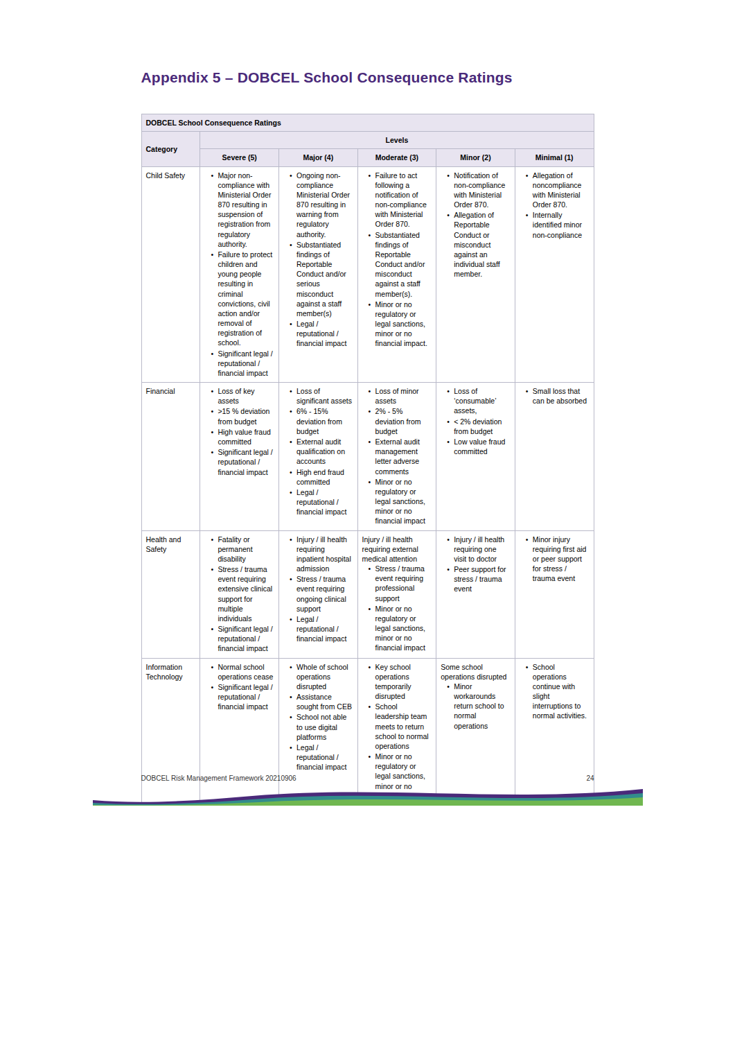Appendix 5 – DOBCEL School Consequence Ratings
| DOBCEL School Consequence Ratings |
| Category | Levels |
| Severe (5) | Major (4) | Moderate (3) | Minor (2) | Minimal (1) |
| Child Safety | Major non-compliance with Ministerial Order 870 resulting in suspension of registration from regulatory authority. Failure to protect children and young people resulting in criminal convictions, civil action and/or removal of registration of school. Significant legal / reputational / financial impact | Ongoing non-compliance Ministerial Order 870 resulting in warning from regulatory authority. Substantiated findings of Reportable Conduct and/or serious misconduct against a staff member(s) Legal / reputational / financial impact | Failure to act following a notification of non-compliance with Ministerial Order 870. Substantiated findings of Reportable Conduct and/or misconduct against a staff member(s). Minor or no regulatory or legal sanctions, minor or no financial impact. | Notification of non-compliance with Ministerial Order 870. Allegation of Reportable Conduct or misconduct against an individual staff member. | Allegation of noncompliance with Ministerial Order 870. Internally identified minor non-conpliance |
| Financial | Loss of key assets >15 % deviation from budget High value fraud committed Significant legal / reputational / financial impact | Loss of significant assets 6% - 15% deviation from budget External audit qualification on accounts High end fraud committed Legal / reputational / financial impact | Loss of minor assets 2% - 5% deviation from budget External audit management letter adverse comments Minor or no regulatory or legal sanctions, minor or no financial impact | Loss of ‘consumable’ assets, < 2% deviation from budget Low value fraud committed | Small loss that can be absorbed |
| Health and Safety | Fatality or permanent disability Stress / trauma event requiring extensive clinical support for multiple individuals Significant legal / reputational / financial impact | Injury / ill health requiring inpatient hospital admission Stress / trauma event requiring ongoing clinical support Legal / reputational / financial impact | Injury / ill health requiring external medical attention Stress / trauma event requiring professional support Minor or no regulatory or legal sanctions, minor or no financial impact | Injury / ill health requiring one visit to doctor Peer support for stress / trauma event | Minor injury requiring first aid or peer support for stress / trauma event |
| Information Technology | Normal school operations cease Significant legal / reputational / financial impact | Whole of school operations disrupted Assistance sought from CEB School not able to use digital platforms Legal / reputational / financial impact | Key school operations temporarily disrupted School leadership team meets to return school to normal operations Minor or no regulatory or legal sanctions, minor or no financial impact | Some school operations disrupted Minor workarounds return school to normal operations | School operations continue with slight interruptions to normal activities. |
DOBCEL Risk Management Framework 20210906
24